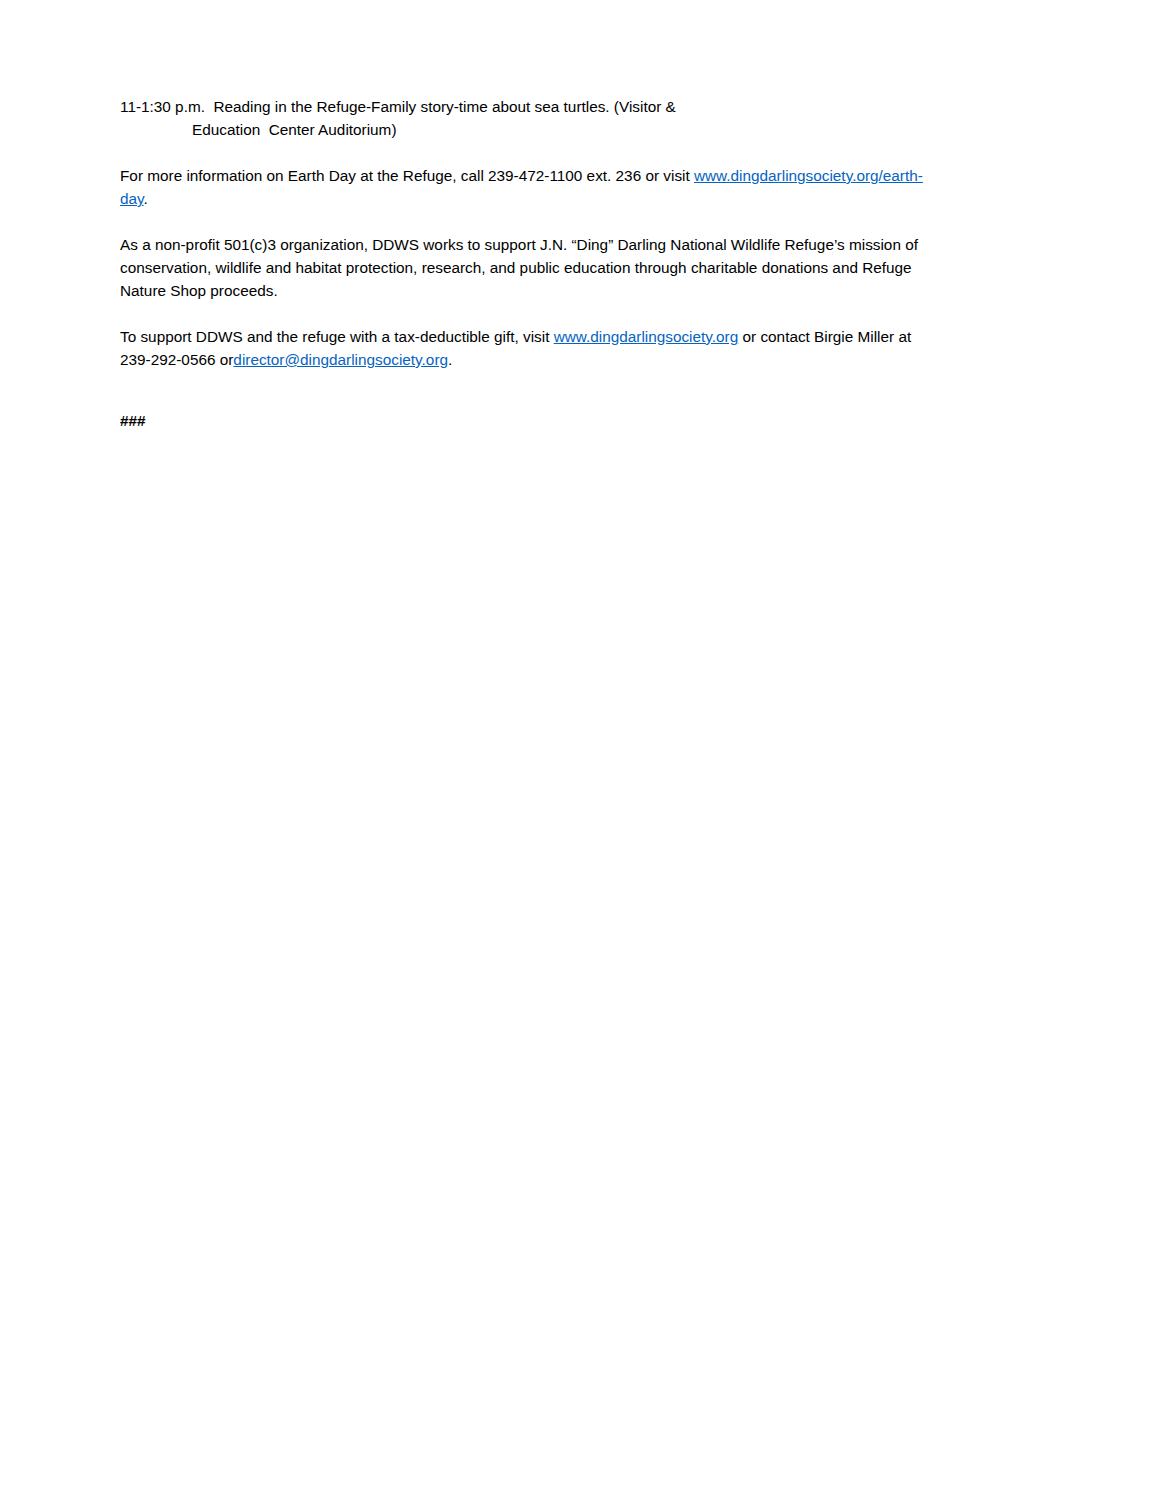11-1:30 p.m. Reading in the Refuge-Family story-time about sea turtles. (Visitor &
Education Center Auditorium)
For more information on Earth Day at the Refuge, call 239-472-1100 ext. 236 or visit www.dingdarlingsociety.org/earth-day.
As a non-profit 501(c)3 organization, DDWS works to support J.N. “Ding” Darling National Wildlife Refuge’s mission of conservation, wildlife and habitat protection, research, and public education through charitable donations and Refuge Nature Shop proceeds.
To support DDWS and the refuge with a tax-deductible gift, visit www.dingdarlingsociety.org or contact Birgie Miller at 239-292-0566 ordirector@dingdarlingsociety.org.
###